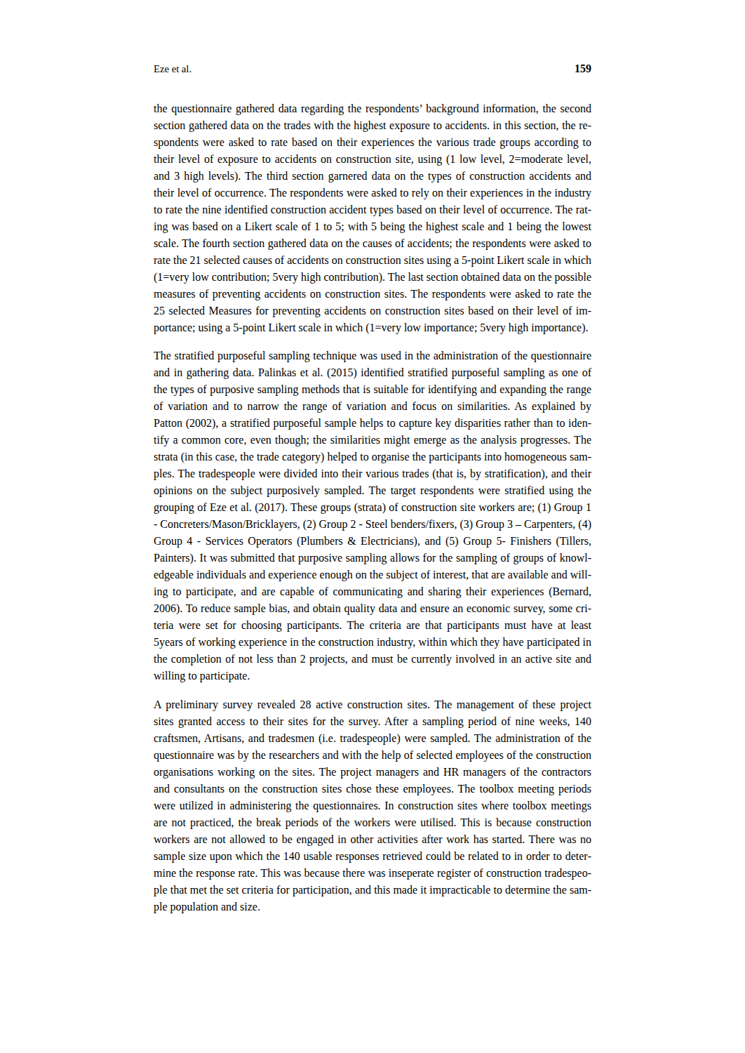Eze et al. 159
the questionnaire gathered data regarding the respondents’ background information, the second section gathered data on the trades with the highest exposure to accidents. in this section, the respondents were asked to rate based on their experiences the various trade groups according to their level of exposure to accidents on construction site, using (1 low level, 2=moderate level, and 3 high levels). The third section garnered data on the types of construction accidents and their level of occurrence. The respondents were asked to rely on their experiences in the industry to rate the nine identified construction accident types based on their level of occurrence. The rating was based on a Likert scale of 1 to 5; with 5 being the highest scale and 1 being the lowest scale. The fourth section gathered data on the causes of accidents; the respondents were asked to rate the 21 selected causes of accidents on construction sites using a 5-point Likert scale in which (1=very low contribution; 5very high contribution). The last section obtained data on the possible measures of preventing accidents on construction sites. The respondents were asked to rate the 25 selected Measures for preventing accidents on construction sites based on their level of importance; using a 5-point Likert scale in which (1=very low importance; 5very high importance).
The stratified purposeful sampling technique was used in the administration of the questionnaire and in gathering data. Palinkas et al. (2015) identified stratified purposeful sampling as one of the types of purposive sampling methods that is suitable for identifying and expanding the range of variation and to narrow the range of variation and focus on similarities. As explained by Patton (2002), a stratified purposeful sample helps to capture key disparities rather than to identify a common core, even though; the similarities might emerge as the analysis progresses. The strata (in this case, the trade category) helped to organise the participants into homogeneous samples. The tradespeople were divided into their various trades (that is, by stratification), and their opinions on the subject purposively sampled. The target respondents were stratified using the grouping of Eze et al. (2017). These groups (strata) of construction site workers are; (1) Group 1 - Concreters/Mason/Bricklayers, (2) Group 2 - Steel benders/fixers, (3) Group 3 – Carpenters, (4) Group 4 - Services Operators (Plumbers & Electricians), and (5) Group 5- Finishers (Tillers, Painters). It was submitted that purposive sampling allows for the sampling of groups of knowledgeable individuals and experience enough on the subject of interest, that are available and willing to participate, and are capable of communicating and sharing their experiences (Bernard, 2006). To reduce sample bias, and obtain quality data and ensure an economic survey, some criteria were set for choosing participants. The criteria are that participants must have at least 5years of working experience in the construction industry, within which they have participated in the completion of not less than 2 projects, and must be currently involved in an active site and willing to participate.
A preliminary survey revealed 28 active construction sites. The management of these project sites granted access to their sites for the survey. After a sampling period of nine weeks, 140 craftsmen, Artisans, and tradesmen (i.e. tradespeople) were sampled. The administration of the questionnaire was by the researchers and with the help of selected employees of the construction organisations working on the sites. The project managers and HR managers of the contractors and consultants on the construction sites chose these employees. The toolbox meeting periods were utilized in administering the questionnaires. In construction sites where toolbox meetings are not practiced, the break periods of the workers were utilised. This is because construction workers are not allowed to be engaged in other activities after work has started. There was no sample size upon which the 140 usable responses retrieved could be related to in order to determine the response rate. This was because there was inseperate register of construction tradespeople that met the set criteria for participation, and this made it impracticable to determine the sample population and size.